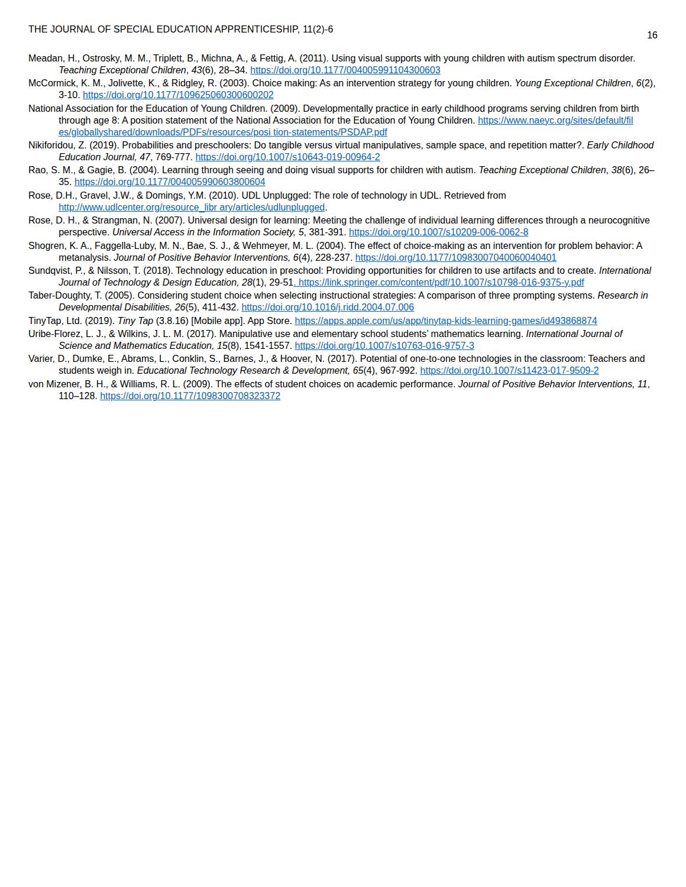The Journal of Special Education Apprenticeship, 11(2)-6
16
Meadan, H., Ostrosky, M. M., Triplett, B., Michna, A., & Fettig, A. (2011). Using visual supports with young children with autism spectrum disorder. Teaching Exceptional Children, 43(6), 28–34. https://doi.org/10.1177/004005991104300603
McCormick, K. M., Jolivette, K., & Ridgley, R. (2003). Choice making: As an intervention strategy for young children. Young Exceptional Children, 6(2), 3-10. https://doi.org/10.1177/109625060300600202
National Association for the Education of Young Children. (2009). Developmentally practice in early childhood programs serving children from birth through age 8: A position statement of the National Association for the Education of Young Children. https://www.naeyc.org/sites/default/fil es/globallyshared/downloads/PDFs/resources/posi tion-statements/PSDAP.pdf
Nikiforidou, Z. (2019). Probabilities and preschoolers: Do tangible versus virtual manipulatives, sample space, and repetition matter?. Early Childhood Education Journal, 47, 769-777. https://doi.org/10.1007/s10643-019-00964-2
Rao, S. M., & Gagie, B. (2004). Learning through seeing and doing visual supports for children with autism. Teaching Exceptional Children, 38(6), 26–35. https://doi.org/10.1177/004005990603800604
Rose, D.H., Gravel, J.W., & Domings, Y.M. (2010). UDL Unplugged: The role of technology in UDL. Retrieved from http://www.udlcenter.org/resource_libr ary/articles/udlunplugged.
Rose, D. H., & Strangman, N. (2007). Universal design for learning: Meeting the challenge of individual learning differences through a neurocognitive perspective. Universal Access in the Information Society, 5, 381-391. https://doi.org/10.1007/s10209-006-0062-8
Shogren, K. A., Faggella-Luby, M. N., Bae, S. J., & Wehmeyer, M. L. (2004). The effect of choice-making as an intervention for problem behavior: A metanalysis. Journal of Positive Behavior Interventions, 6(4), 228-237. https://doi.org/10.1177/10983007040060040401
Sundqvist, P., & Nilsson, T. (2018). Technology education in preschool: Providing opportunities for children to use artifacts and to create. International Journal of Technology & Design Education, 28(1), 29-51. https://link.springer.com/content/pdf/10.1007/s10798-016-9375-y.pdf
Taber-Doughty, T. (2005). Considering student choice when selecting instructional strategies: A comparison of three prompting systems. Research in Developmental Disabilities, 26(5), 411-432. https://doi.org/10.1016/j.ridd.2004.07.006
TinyTap, Ltd. (2019). Tiny Tap (3.8.16) [Mobile app]. App Store. https://apps.apple.com/us/app/tinytap-kids-learning-games/id493868874
Uribe-Florez, L. J., & Wilkins, J. L. M. (2017). Manipulative use and elementary school students’ mathematics learning. International Journal of Science and Mathematics Education, 15(8), 1541-1557. https://doi.org/10.1007/s10763-016-9757-3
Varier, D., Dumke, E., Abrams, L., Conklin, S., Barnes, J., & Hoover, N. (2017). Potential of one-to-one technologies in the classroom: Teachers and students weigh in. Educational Technology Research & Development, 65(4), 967-992. https://doi.org/10.1007/s11423-017-9509-2
von Mizener, B. H., & Williams, R. L. (2009). The effects of student choices on academic performance. Journal of Positive Behavior Interventions, 11, 110–128. https://doi.org/10.1177/1098300708323372